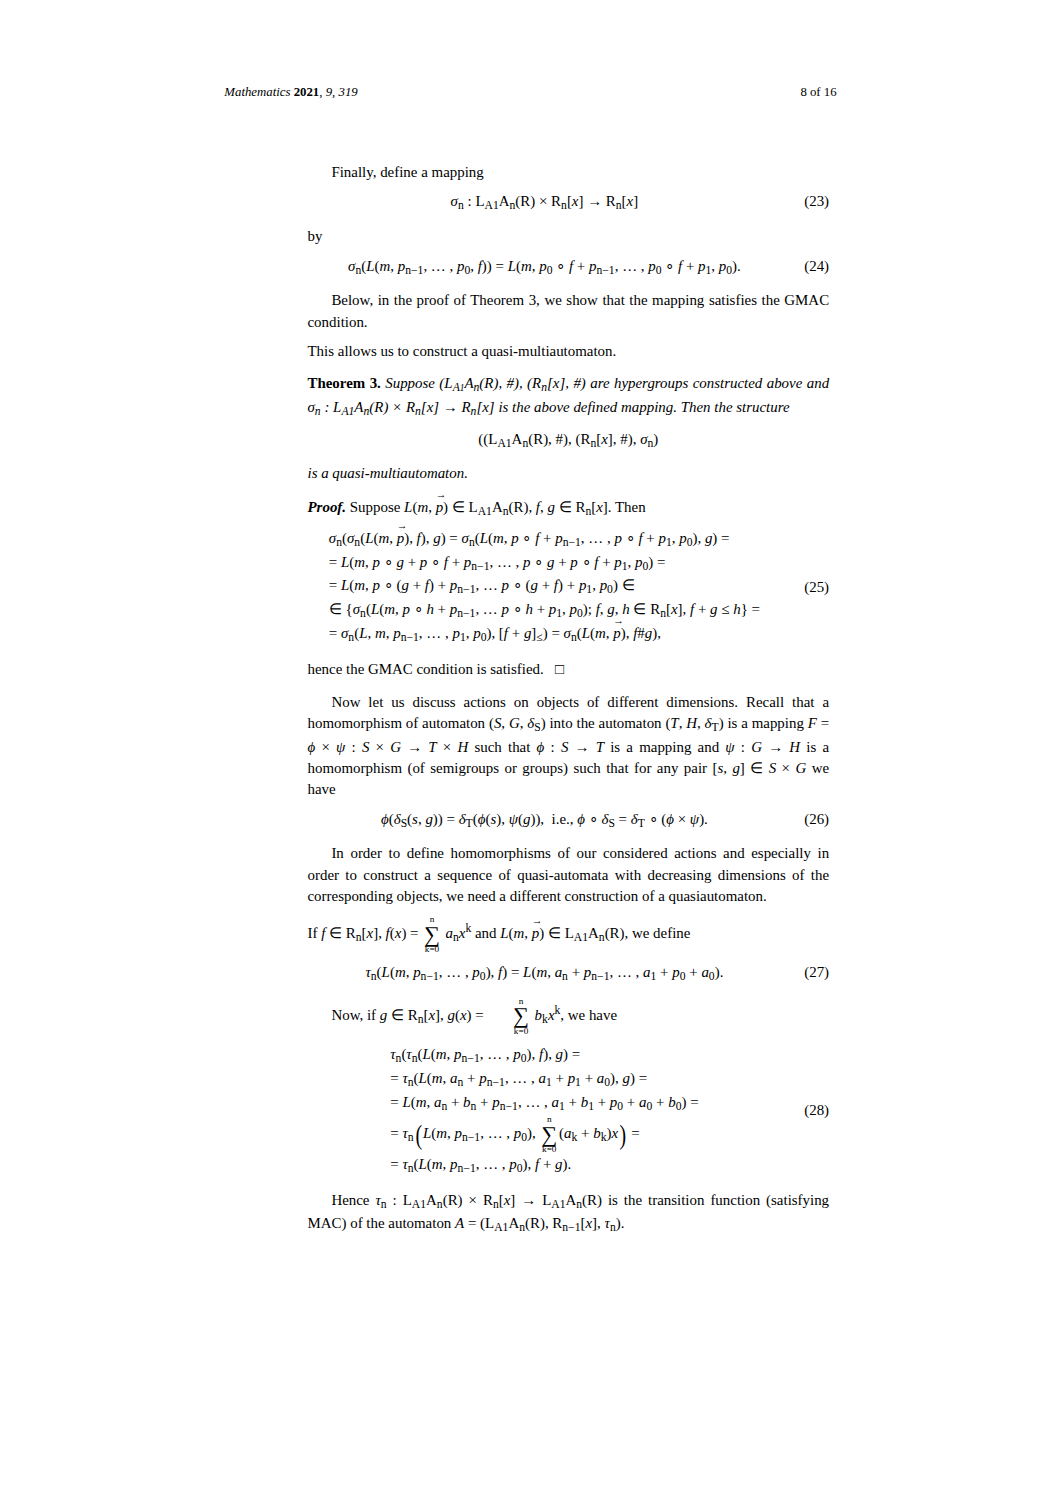Mathematics 2021, 9, 319
8 of 16
Finally, define a mapping
σn : LA1 An(R) × Rn[x] → Rn[x]
(23)
by
σn(L(m, pn−1, … , p 0, f)) = L(m, p 0 ∘ f + pn−1, … , p 0 ∘ f + p 1, p 0).
(24)
Below, in the proof of Theorem 3, we show that the mapping satisfies the GMAC condition.
This allows us to construct a quasi-multiautomaton.
Theorem 3. Suppose (LA1 An(R), #), (Rn[x], #) are hypergroups constructed above and σn : LA1 An(R) × Rn[x] → Rn[x] is the above defined mapping. Then the structure
((LA1 An(R), #), (Rn[x], #), σn)
is a quasi-multiautomaton.
Proof. Suppose L(m, p) ∈ LA1 An(R), f, g ∈ Rn[x]. Then
σn(σn(L(m, p), f), g) = σn(L(m, p ∘ f + pn−1, … , p ∘ f + p 1, p 0), g) = = L(m, p ∘ g + p ∘ f + pn−1, … , p ∘ g + p ∘ f + p 1, p 0) = = L(m, p ∘ (g + f) + pn−1, … p ∘ (g + f) + p 1, p 0) ∈ ∈ {σn(L(m, p ∘ h + pn−1, … p ∘ h + p 1, p 0); f, g, h ∈ Rn[x], f + g ≤ h} = = σn(L, m, pn−1, … , p 1, p 0), [f + g]≤) = σn(L(m, p), f#g),
(25)
hence the GMAC condition is satisfied. □
Now let us discuss actions on objects of different dimensions. Recall that a homomorphism of automaton (S, G, δS) into the automaton (T, H, δT) is a mapping F = ϕ × ψ : S × G → T × H such that ϕ : S → T is a mapping and ψ : G → H is a homomorphism (of semigroups or groups) such that for any pair [s, g] ∈ S × G we have
ϕ(δS(s, g)) = δT(ϕ(s), ψ(g)), i.e., ϕ ∘ δS = δT ∘ (ϕ × ψ).
(26)
In order to define homomorphisms of our considered actions and especially in order to construct a sequence of quasi-automata with decreasing dimensions of the corresponding objects, we need a different construction of a quasiautomaton.
If f ∈ Rn[x], f(x) = n∑k=0 anxk and L(m, p) ∈ LA1 An(R), we define
τn(L(m, pn−1, … , p 0), f) = L(m, an + pn−1, … , a 1 + p 0 + a 0).
(27)
Now, if g ∈ Rn[x], g(x) = n∑k=0 bkxk, we have
τn(τn(L(m, pn−1, … , p 0), f), g) = = τn(L(m, an + pn−1, … , a 1 + p 1 + a 0), g) = = L(m, an + bn + pn−1, … , a 1 + b 1 + p 0 + a 0 + b 0) = = τn(L(m, pn−1, … , p 0), n∑k=0(ak + bk)x) = = τn(L(m, pn−1, … , p 0), f + g).
(28)
Hence τn : LA1 An(R) × Rn[x] → LA1 An(R) is the transition function (satisfying MAC) of the automaton A = (LA1 An(R), Rn−1[x], τn).